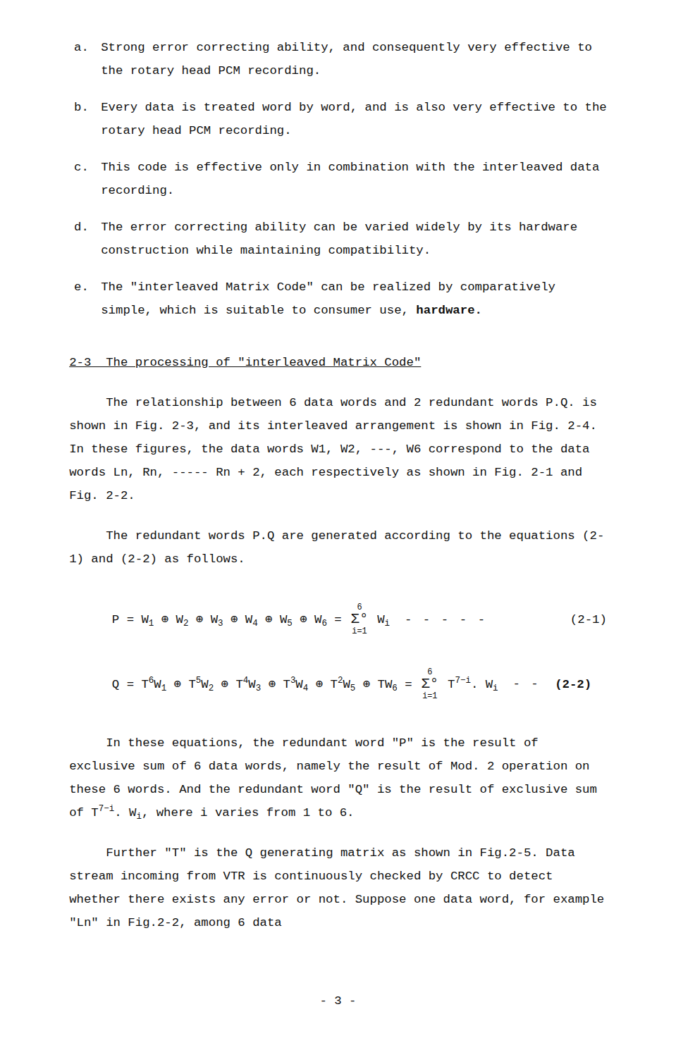Strong error correcting ability, and consequently very effective to the rotary head PCM recording.
Every data is treated word by word, and is also very effective to the rotary head PCM recording.
This code is effective only in combination with the interleaved data recording.
The error correcting ability can be varied widely by its hardware construction while maintaining compatibility.
The "interleaved Matrix Code" can be realized by comparatively simple, which is suitable to consumer use, hardware.
2-3 The processing of "interleaved Matrix Code"
The relationship between 6 data words and 2 redundant words P.Q. is shown in Fig. 2-3, and its interleaved arrangement is shown in Fig. 2-4. In these figures, the data words W1, W2, ---, W6 correspond to the data words Ln, Rn, ----- Rn + 2, each respectively as shown in Fig. 2-1 and Fig. 2-2.
The redundant words P.Q are generated according to the equations (2-1) and (2-2) as follows.
P = W1 ⊕ W2 ⊕ W3 ⊕ W4 ⊕ W5 ⊕ W6 = 6 Σ°i=1 Wi - - - - -
(2-1)
Q = T6W1 ⊕ T5W2 ⊕ T4W3 ⊕ T3W4 ⊕ T2W5 ⊕ TW6 = 6 Σ°i=1 T7−i. Wi - - (2-2)
In these equations, the redundant word "P" is the result of exclusive sum of 6 data words, namely the result of Mod. 2 operation on these 6 words. And the redundant word "Q" is the result of exclusive sum of T7−i. Wi, where i varies from 1 to 6.
Further "T" is the Q generating matrix as shown in Fig.2-5. Data stream incoming from VTR is continuously checked by CRCC to detect whether there exists any error or not. Suppose one data word, for example "Ln" in Fig.2-2, among 6 data
- 3 -